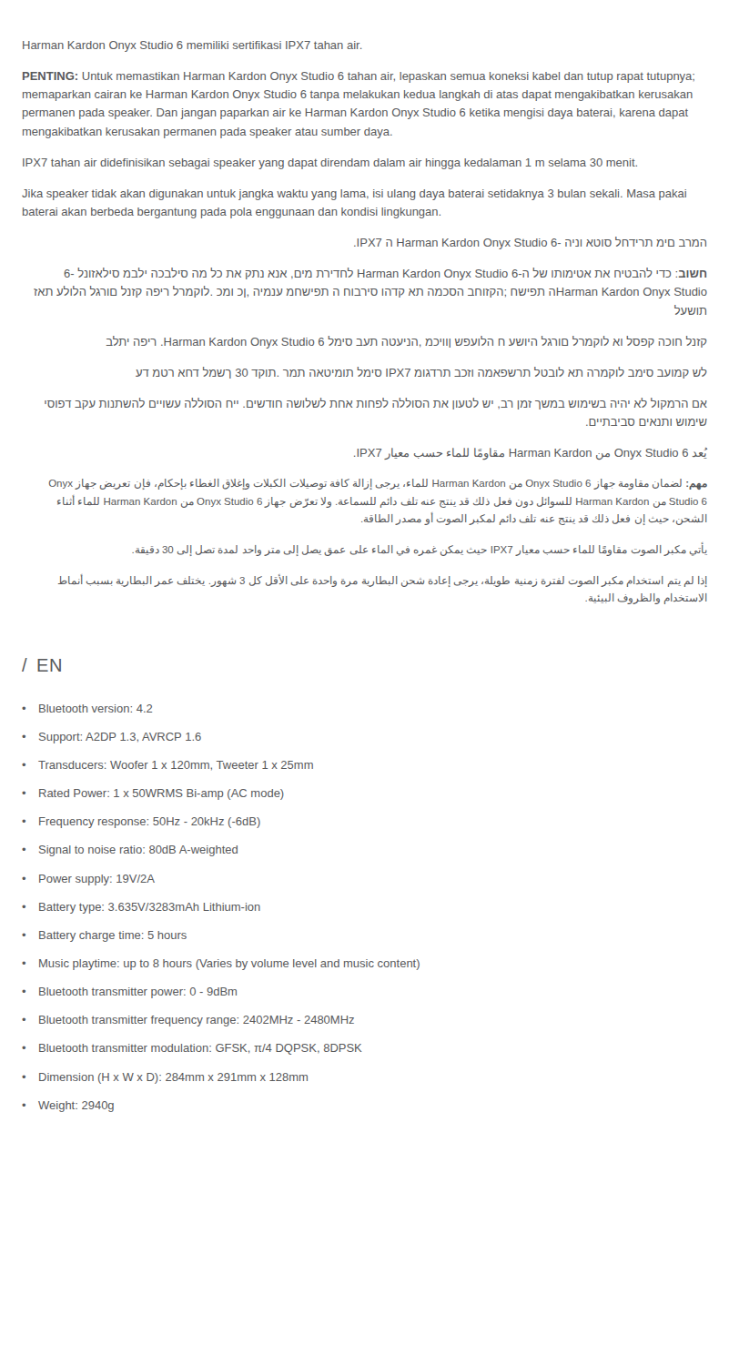Harman Kardon Onyx Studio 6 memiliki sertifikasi IPX7 tahan air.
PENTING: Untuk memastikan Harman Kardon Onyx Studio 6 tahan air, lepaskan semua koneksi kabel dan tutup rapat tutupnya; memaparkan cairan ke Harman Kardon Onyx Studio 6 tanpa melakukan kedua langkah di atas dapat mengakibatkan kerusakan permanen pada speaker. Dan jangan paparkan air ke Harman Kardon Onyx Studio 6 ketika mengisi daya baterai, karena dapat mengakibatkan kerusakan permanen pada speaker atau sumber daya.
IPX7 tahan air didefinisikan sebagai speaker yang dapat direndam dalam air hingga kedalaman 1 m selama 30 menit.
Jika speaker tidak akan digunakan untuk jangka waktu yang lama, isi ulang daya baterai setidaknya 3 bulan sekali. Masa pakai baterai akan berbeda bergantung pada pola enggunaan dan kondisi lingkungan.
המרב םימ תרידחל סוטא וניה -6 Harman Kardon Onyx Studio ה IPX7.
חשוב: כדי להבטיח את אטימותו של ה-6 Harman Kardon Onyx Studio לחדירת מים, אנא נתק את כל מה סילבכה ילבמ סילאזונל -6 Harman Kardon Onyx Studioה תפישח ;הקזוחב הסכמה תא קדהו סירבוח ה תפישחמ ענמיה ,ןכ ומכ .לוקמרל ריפה קזנל םורגל הלולע תאז תושעל
קזנל חוכה קפסל וא לוקמרל םורגל היושע ח הלועפש ןוויכמ ,הניעטה תעב סימל Harman Kardon Onyx Studio 6. ריפה יתלב
לש קמועב סימב לוקמרה תא לובטל תרשפאמה וזכב תרדגומ IPX7 סימל תומיטאה תמר .תוקד 30 ךשמל דחא רטמ דע
אם הרמקול לא יהיה בשימוש במשך זמן רב, יש לטעון את הסוללה לפחות אחת לשלושה חודשים. ייח הסוללה עשויים להשתנות עקב דפוסי שימוש ותנאים סביבתיים.
يُعد Onyx Studio 6 من Harman Kardon مقاومًا للماء حسب معيار IPX7.
مهم: لضمان مقاومة جهاز Onyx Studio 6 من Harman Kardon للماء، يرجى إزالة كافة توصيلات الكبلات وإغلاق الغطاء بإحكام، فإن تعريض جهاز Onyx Studio 6 من Harman Kardon للسوائل دون فعل ذلك قد ينتج عنه تلف دائم للسماعة. ولا تعرّض جهاز Onyx Studio 6 من Harman Kardon للماء أثناء الشحن، حيث إن فعل ذلك قد ينتج عنه تلف دائم لمكبر الصوت أو مصدر الطاقة.
يأتي مكبر الصوت مقاومًا للماء حسب معيار IPX7 حيث يمكن غمره في الماء على عمق يصل إلى متر واحد لمدة تصل إلى 30 دقيقة.
إذا لم يتم استخدام مكبر الصوت لفترة زمنية طويلة، يرجى إعادة شحن البطارية مرة واحدة على الأقل كل 3 شهور. يختلف عمر البطارية بسبب أنماط الاستخدام والظروف البيئية.
/EN
Bluetooth version: 4.2
Support: A2DP 1.3, AVRCP 1.6
Transducers: Woofer 1 x 120mm, Tweeter 1 x 25mm
Rated Power: 1 x 50WRMS Bi-amp (AC mode)
Frequency response: 50Hz - 20kHz (-6dB)
Signal to noise ratio: 80dB A-weighted
Power supply: 19V/2A
Battery type: 3.635V/3283mAh Lithium-ion
Battery charge time: 5 hours
Music playtime: up to 8 hours (Varies by volume level and music content)
Bluetooth transmitter power: 0 - 9dBm
Bluetooth transmitter frequency range: 2402MHz - 2480MHz
Bluetooth transmitter modulation: GFSK, π/4 DQPSK, 8DPSK
Dimension (H x W x D): 284mm x 291mm x 128mm
Weight: 2940g